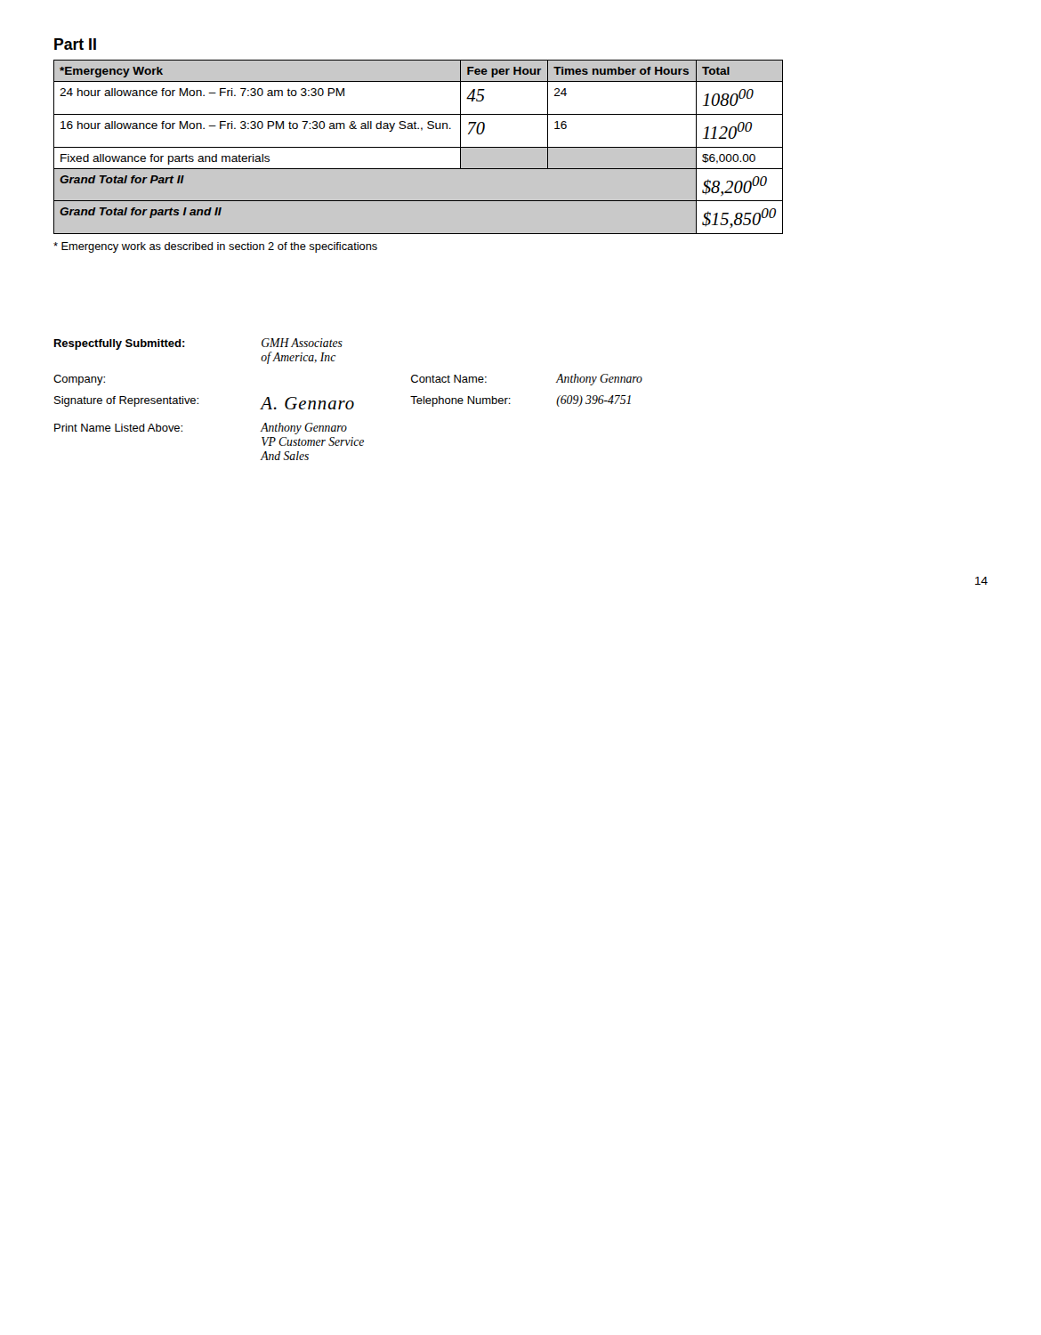Part II
| *Emergency Work | Fee per Hour | Times number of Hours | Total |
| --- | --- | --- | --- |
| 24 hour allowance for Mon. – Fri. 7:30 am to 3:30 PM | 45 | 24 | 1080 00 |
| 16 hour allowance for Mon. – Fri. 3:30 PM to 7:30 am & all day Sat., Sun. | 70 | 16 | 1120 00 |
| Fixed allowance for parts and materials | | | $6,000.00 |
| Grand Total for Part II | $8,200 00 |
| Grand Total for parts I and II | $15,850 00 |
* Emergency work as described in section 2 of the specifications
| Respectfully Submitted: | GMH Associates of America, Inc | | |
| Company: | | Contact Name: | Anthony Gennaro |
| Signature of Representative: | A. Gennaro | Telephone Number: | (609) 396-4751 |
| Print Name Listed Above: | Anthony Gennaro VP Customer Service And Sales | | |
14